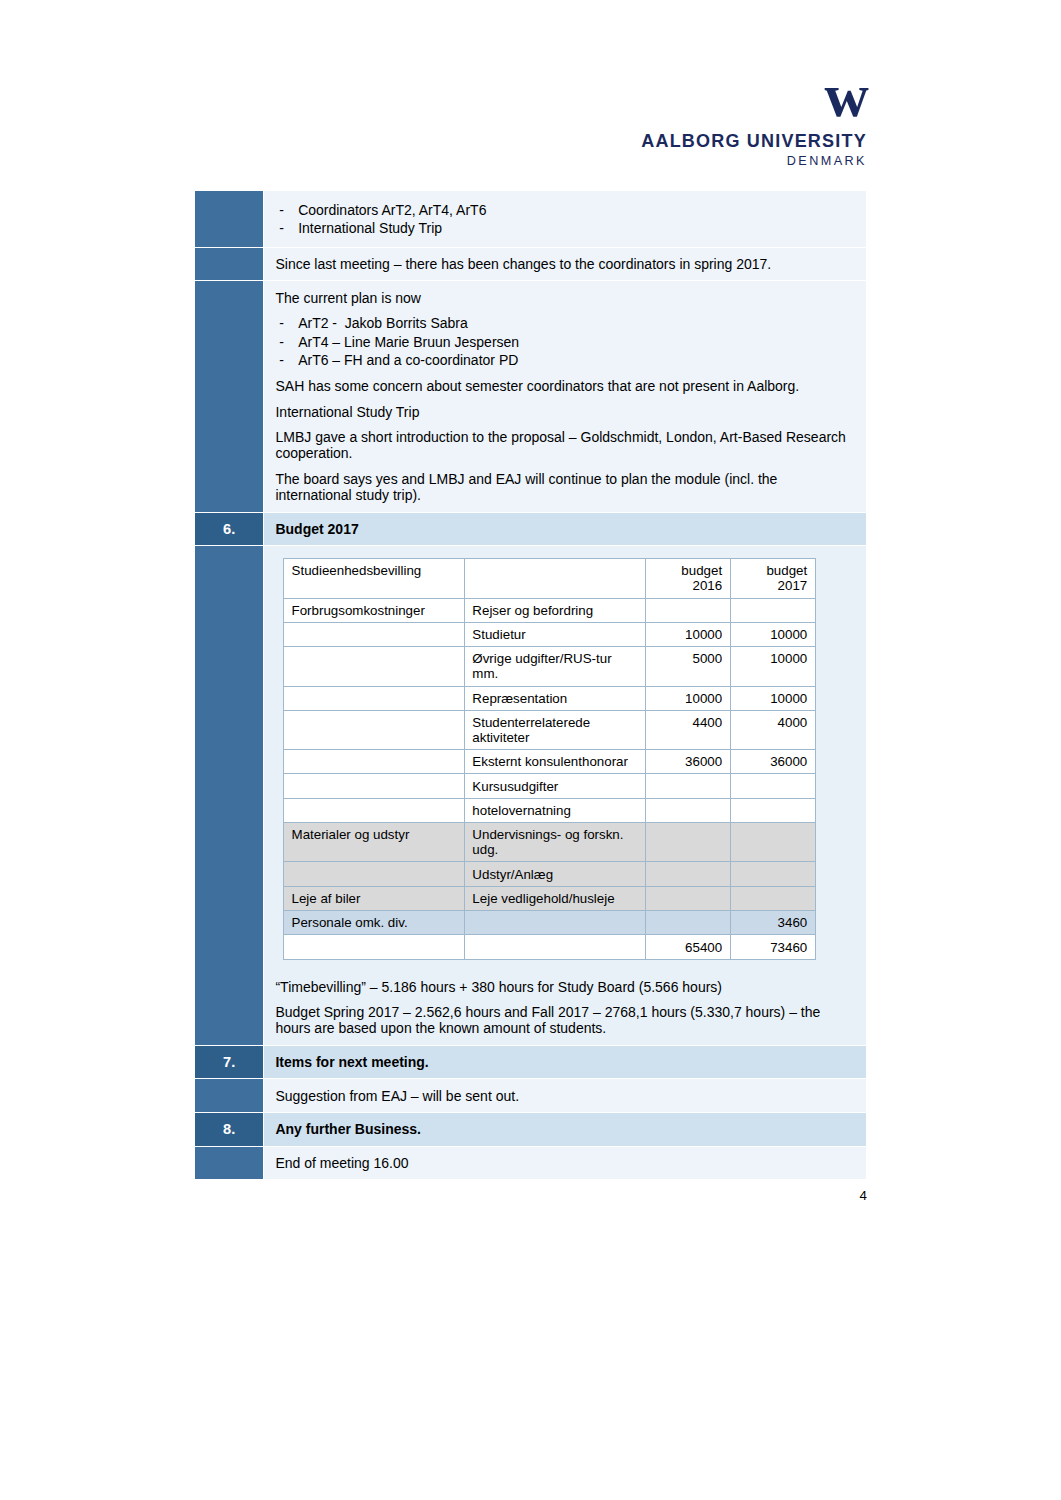w
AALBORG UNIVERSITY
DENMARK
| | Coordinators ArT2, ArT4, ArT6 International Study Trip |
| | Since last meeting – there has been changes to the coordinators in spring 2017. |
| | The current plan is now ArT2 - Jakob Borrits Sabra ArT4 – Line Marie Bruun Jespersen ArT6 – FH and a co-coordinator PD SAH has some concern about semester coordinators that are not present in Aalborg. International Study Trip LMBJ gave a short introduction to the proposal – Goldschmidt, London, Art-Based Research cooperation. The board says yes and LMBJ and EAJ will continue to plan the module (incl. the international study trip). |
| 6. | Budget 2017 |
| | / Studieenhedsbevilling / / budget 2016 / budget 2017 / / Forbrugsomkostninger / Rejser og befordring / / / / / Studietur / 10000 / 10000 / / / Øvrige udgifter/RUS-tur mm. / 5000 / 10000 / / / Repræsentation / 10000 / 10000 / / / Studenterrelaterede aktiviteter / 4400 / 4000 / / / Eksternt konsulenthonorar / 36000 / 36000 / / / Kursusudgifter / / / / / hotelovernatning / / / / Materialer og udstyr / Undervisnings- og forskn. udg. / / / / / Udstyr/Anlæg / / / / Leje af biler / Leje vedligehold/husleje / / / / Personale omk. div. / / / 3460 / / / / 65400 / 73460 / “Timebevilling” – 5.186 hours + 380 hours for Study Board (5.566 hours) Budget Spring 2017 – 2.562,6 hours and Fall 2017 – 2768,1 hours (5.330,7 hours) – the hours are based upon the known amount of students. |
| 7. | Items for next meeting. |
| | Suggestion from EAJ – will be sent out. |
| 8. | Any further Business. |
| | End of meeting 16.00 |
4